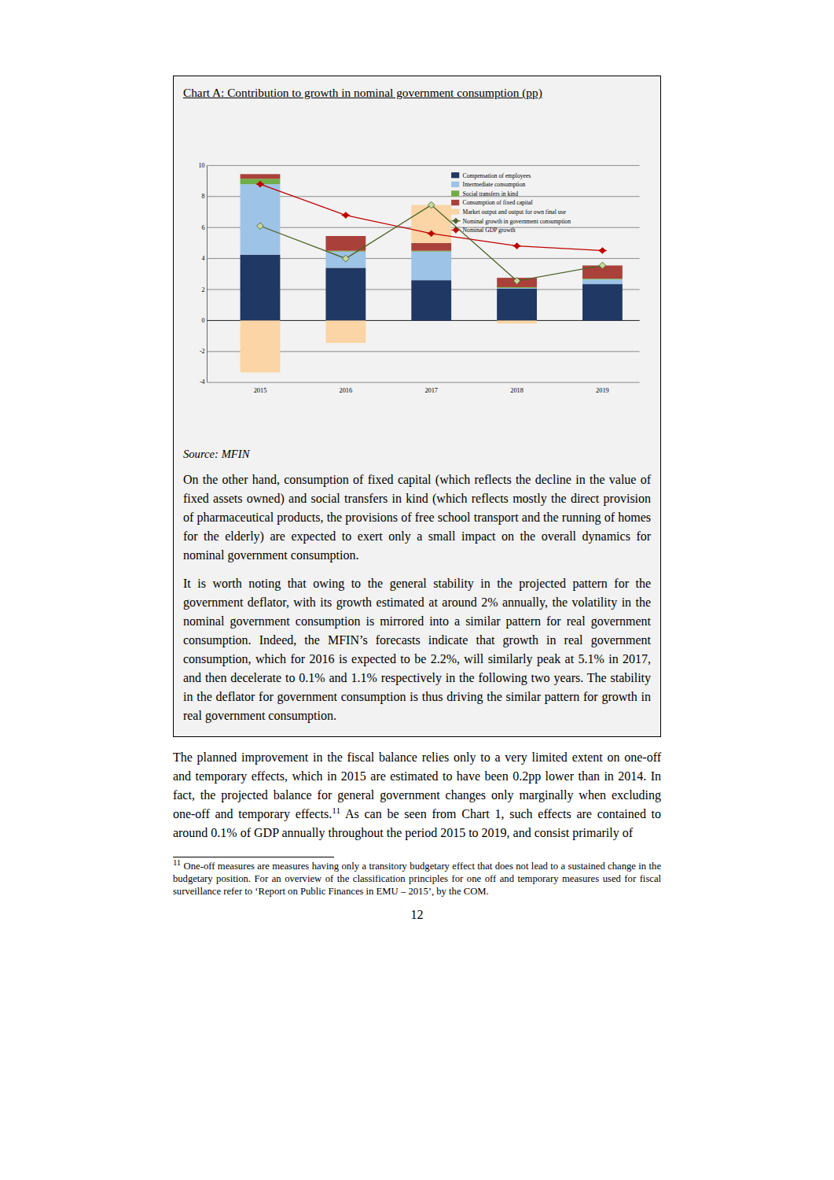Chart A: Contribution to growth in nominal government consumption (pp)
10 8 6 4 2 0 -2 10 8 6 4 2 0 -2 -4 Compensation of employees Intermediate consumption Social transfers in kind Consumption of fixed capital Market output and output for own final use Nominal growth in government consumption Nominal GDP growth 2015 2016 2017 2018 2019
Source: MFIN
On the other hand, consumption of fixed capital (which reflects the decline in the value of fixed assets owned) and social transfers in kind (which reflects mostly the direct provision of pharmaceutical products, the provisions of free school transport and the running of homes for the elderly) are expected to exert only a small impact on the overall dynamics for nominal government consumption.
It is worth noting that owing to the general stability in the projected pattern for the government deflator, with its growth estimated at around 2% annually, the volatility in the nominal government consumption is mirrored into a similar pattern for real government consumption. Indeed, the MFIN’s forecasts indicate that growth in real government consumption, which for 2016 is expected to be 2.2%, will similarly peak at 5.1% in 2017, and then decelerate to 0.1% and 1.1% respectively in the following two years. The stability in the deflator for government consumption is thus driving the similar pattern for growth in real government consumption.
The planned improvement in the fiscal balance relies only to a very limited extent on one-off and temporary effects, which in 2015 are estimated to have been 0.2pp lower than in 2014. In fact, the projected balance for general government changes only marginally when excluding one-off and temporary effects.11 As can be seen from Chart 1, such effects are contained to around 0.1% of GDP annually throughout the period 2015 to 2019, and consist primarily of
11 One-off measures are measures having only a transitory budgetary effect that does not lead to a sustained change in the budgetary position. For an overview of the classification principles for one off and temporary measures used for fiscal surveillance refer to ‘Report on Public Finances in EMU – 2015’, by the COM.
12